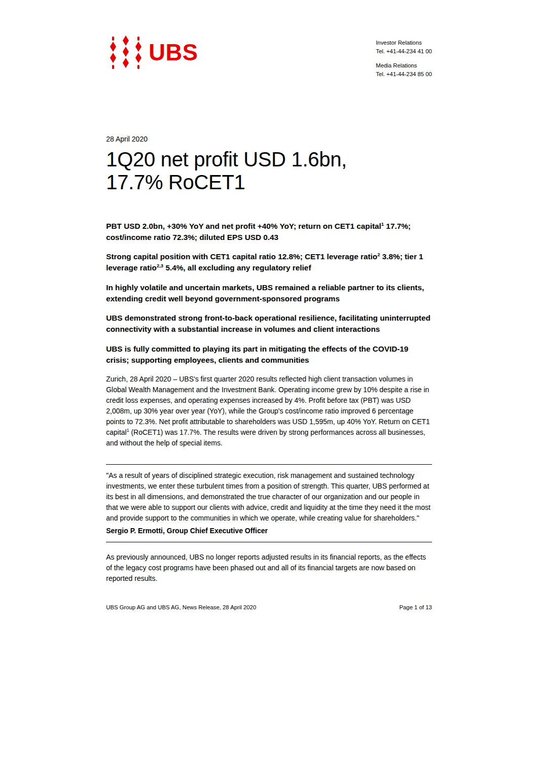UBS
Investor Relations
Tel. +41-44-234 41 00
Media Relations
Tel. +41-44-234 85 00
28 April 2020
1Q20 net profit USD 1.6bn,
17.7% RoCET1
PBT USD 2.0bn, +30% YoY and net profit +40% YoY; return on CET1 capital1 17.7%; cost/income ratio 72.3%; diluted EPS USD 0.43
Strong capital position with CET1 capital ratio 12.8%; CET1 leverage ratio2 3.8%; tier 1 leverage ratio2,3 5.4%, all excluding any regulatory relief
In highly volatile and uncertain markets, UBS remained a reliable partner to its clients, extending credit well beyond government-sponsored programs
UBS demonstrated strong front-to-back operational resilience, facilitating uninterrupted connectivity with a substantial increase in volumes and client interactions
UBS is fully committed to playing its part in mitigating the effects of the COVID-19 crisis; supporting employees, clients and communities
Zurich, 28 April 2020 – UBS's first quarter 2020 results reflected high client transaction volumes in Global Wealth Management and the Investment Bank. Operating income grew by 10% despite a rise in credit loss expenses, and operating expenses increased by 4%. Profit before tax (PBT) was USD 2,008m, up 30% year over year (YoY), while the Group's cost/income ratio improved 6 percentage points to 72.3%. Net profit attributable to shareholders was USD 1,595m, up 40% YoY. Return on CET1 capital1 (RoCET1) was 17.7%. The results were driven by strong performances across all businesses, and without the help of special items.
"As a result of years of disciplined strategic execution, risk management and sustained technology investments, we enter these turbulent times from a position of strength. This quarter, UBS performed at its best in all dimensions, and demonstrated the true character of our organization and our people in that we were able to support our clients with advice, credit and liquidity at the time they need it the most and provide support to the communities in which we operate, while creating value for shareholders."
Sergio P. Ermotti, Group Chief Executive Officer
As previously announced, UBS no longer reports adjusted results in its financial reports, as the effects of the legacy cost programs have been phased out and all of its financial targets are now based on reported results.
UBS Group AG and UBS AG, News Release, 28 April 2020 Page 1 of 13